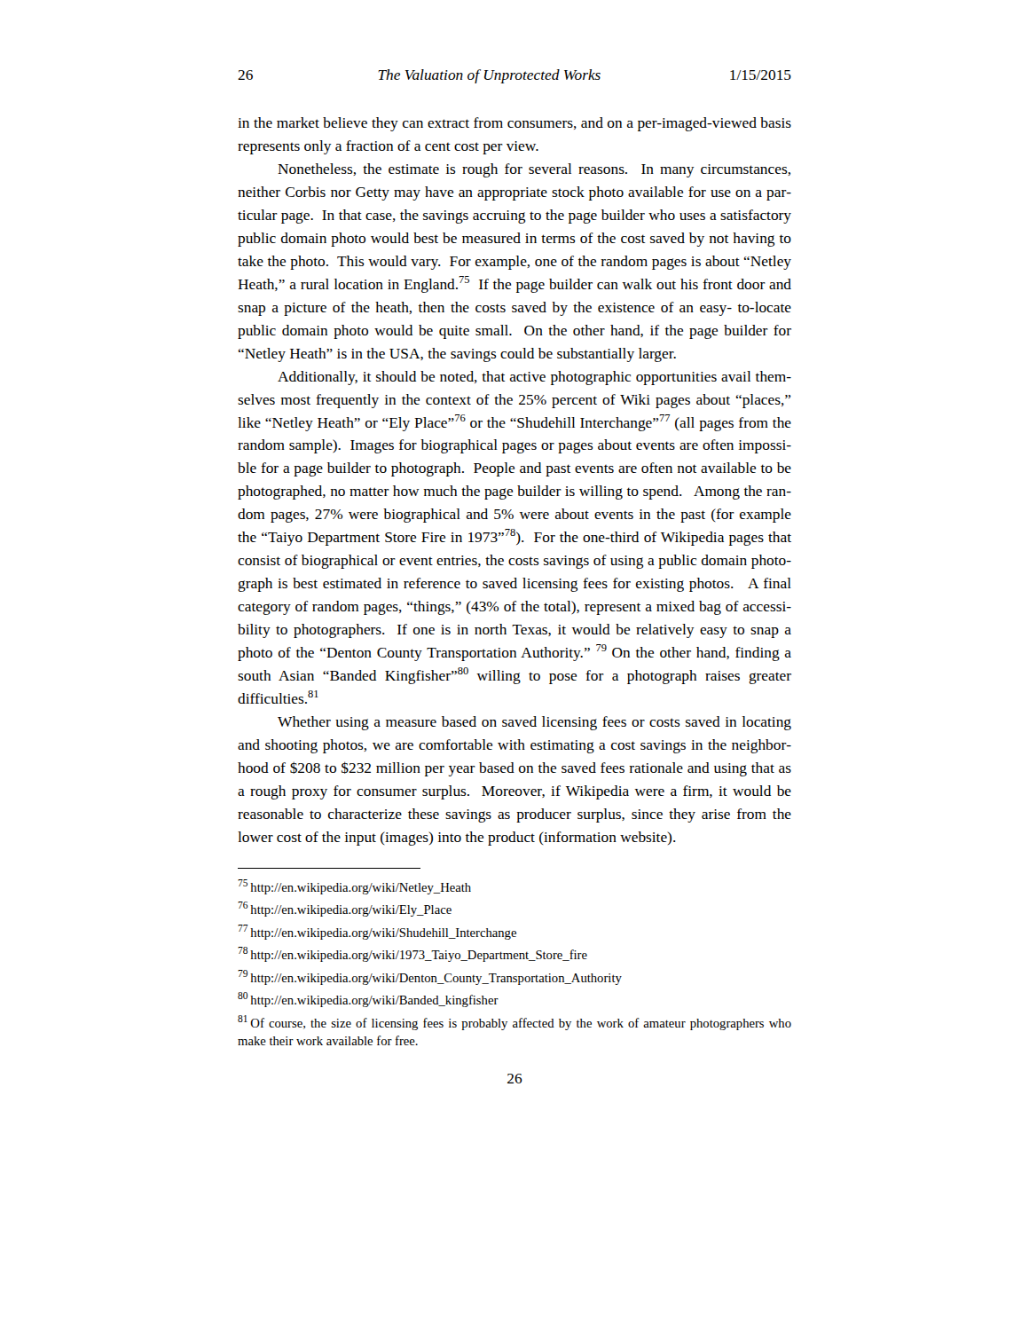26 The Valuation of Unprotected Works 1/15/2015
in the market believe they can extract from consumers, and on a per-imaged-viewed basis represents only a fraction of a cent cost per view.
Nonetheless, the estimate is rough for several reasons. In many circumstances, neither Corbis nor Getty may have an appropriate stock photo available for use on a particular page. In that case, the savings accruing to the page builder who uses a satisfactory public domain photo would best be measured in terms of the cost saved by not having to take the photo. This would vary. For example, one of the random pages is about “Netley Heath,” a rural location in England.75 If the page builder can walk out his front door and snap a picture of the heath, then the costs saved by the existence of an easy- to-locate public domain photo would be quite small. On the other hand, if the page builder for “Netley Heath” is in the USA, the savings could be substantially larger.
Additionally, it should be noted, that active photographic opportunities avail themselves most frequently in the context of the 25% percent of Wiki pages about “places,” like “Netley Heath” or “Ely Place”76 or the “Shudehill Interchange”77 (all pages from the random sample). Images for biographical pages or pages about events are often impossible for a page builder to photograph. People and past events are often not available to be photographed, no matter how much the page builder is willing to spend. Among the random pages, 27% were biographical and 5% were about events in the past (for example the “Taiyo Department Store Fire in 1973”78). For the one-third of Wikipedia pages that consist of biographical or event entries, the costs savings of using a public domain photograph is best estimated in reference to saved licensing fees for existing photos. A final category of random pages, “things,” (43% of the total), represent a mixed bag of accessibility to photographers. If one is in north Texas, it would be relatively easy to snap a photo of the “Denton County Transportation Authority.” 79 On the other hand, finding a south Asian “Banded Kingfisher”80 willing to pose for a photograph raises greater difficulties.81
Whether using a measure based on saved licensing fees or costs saved in locating and shooting photos, we are comfortable with estimating a cost savings in the neighborhood of $208 to $232 million per year based on the saved fees rationale and using that as a rough proxy for consumer surplus. Moreover, if Wikipedia were a firm, it would be reasonable to characterize these savings as producer surplus, since they arise from the lower cost of the input (images) into the product (information website).
75http://en.wikipedia.org/wiki/Netley_Heath
76http://en.wikipedia.org/wiki/Ely_Place
77http://en.wikipedia.org/wiki/Shudehill_Interchange
78http://en.wikipedia.org/wiki/1973_Taiyo_Department_Store_fire
79http://en.wikipedia.org/wiki/Denton_County_Transportation_Authority
80http://en.wikipedia.org/wiki/Banded_kingfisher
81 Of course, the size of licensing fees is probably affected by the work of amateur photographers who make their work available for free.
26